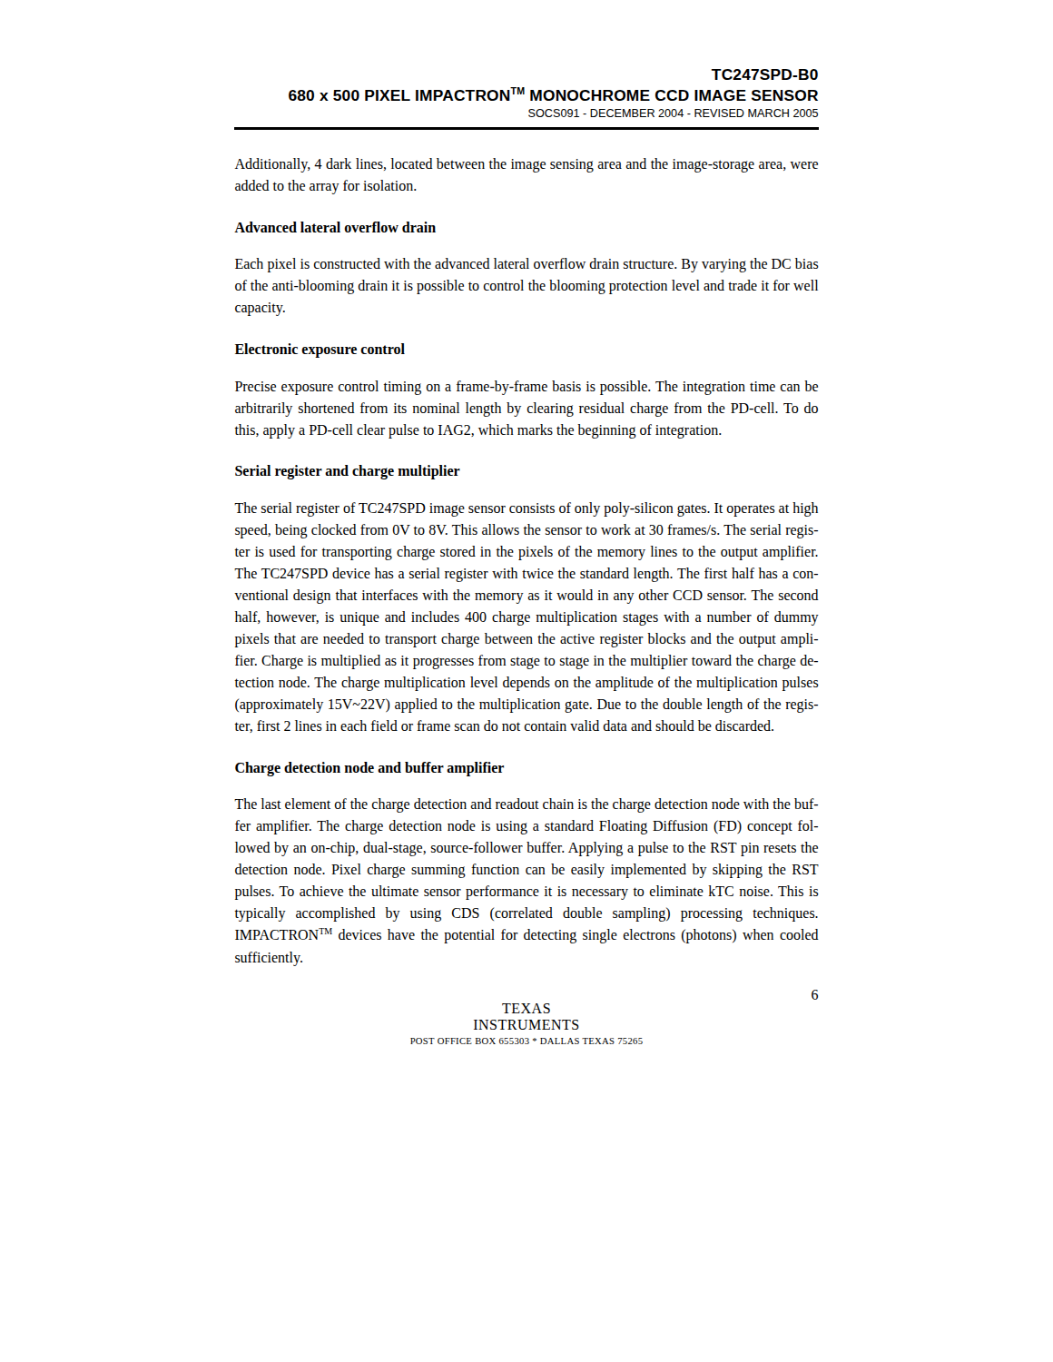TC247SPD-B0
680 x 500 PIXEL IMPACTRONTM MONOCHROME CCD IMAGE SENSOR
SOCS091 - DECEMBER 2004 - REVISED MARCH 2005
Additionally, 4 dark lines, located between the image sensing area and the image-storage area, were added to the array for isolation.
Advanced lateral overflow drain
Each pixel is constructed with the advanced lateral overflow drain structure. By varying the DC bias of the anti-blooming drain it is possible to control the blooming protection level and trade it for well capacity.
Electronic exposure control
Precise exposure control timing on a frame-by-frame basis is possible. The integration time can be arbitrarily shortened from its nominal length by clearing residual charge from the PD-cell. To do this, apply a PD-cell clear pulse to IAG2, which marks the beginning of integration.
Serial register and charge multiplier
The serial register of TC247SPD image sensor consists of only poly-silicon gates. It operates at high speed, being clocked from 0V to 8V. This allows the sensor to work at 30 frames/s. The serial register is used for transporting charge stored in the pixels of the memory lines to the output amplifier. The TC247SPD device has a serial register with twice the standard length. The first half has a conventional design that interfaces with the memory as it would in any other CCD sensor. The second half, however, is unique and includes 400 charge multiplication stages with a number of dummy pixels that are needed to transport charge between the active register blocks and the output amplifier. Charge is multiplied as it progresses from stage to stage in the multiplier toward the charge detection node. The charge multiplication level depends on the amplitude of the multiplication pulses (approximately 15V~22V) applied to the multiplication gate. Due to the double length of the register, first 2 lines in each field or frame scan do not contain valid data and should be discarded.
Charge detection node and buffer amplifier
The last element of the charge detection and readout chain is the charge detection node with the buffer amplifier. The charge detection node is using a standard Floating Diffusion (FD) concept followed by an on-chip, dual-stage, source-follower buffer. Applying a pulse to the RST pin resets the detection node. Pixel charge summing function can be easily implemented by skipping the RST pulses. To achieve the ultimate sensor performance it is necessary to eliminate kTC noise. This is typically accomplished by using CDS (correlated double sampling) processing techniques. IMPACTRONTM devices have the potential for detecting single electrons (photons) when cooled sufficiently.
6
TEXAS
INSTRUMENTS
POST OFFICE BOX 655303 * DALLAS TEXAS 75265